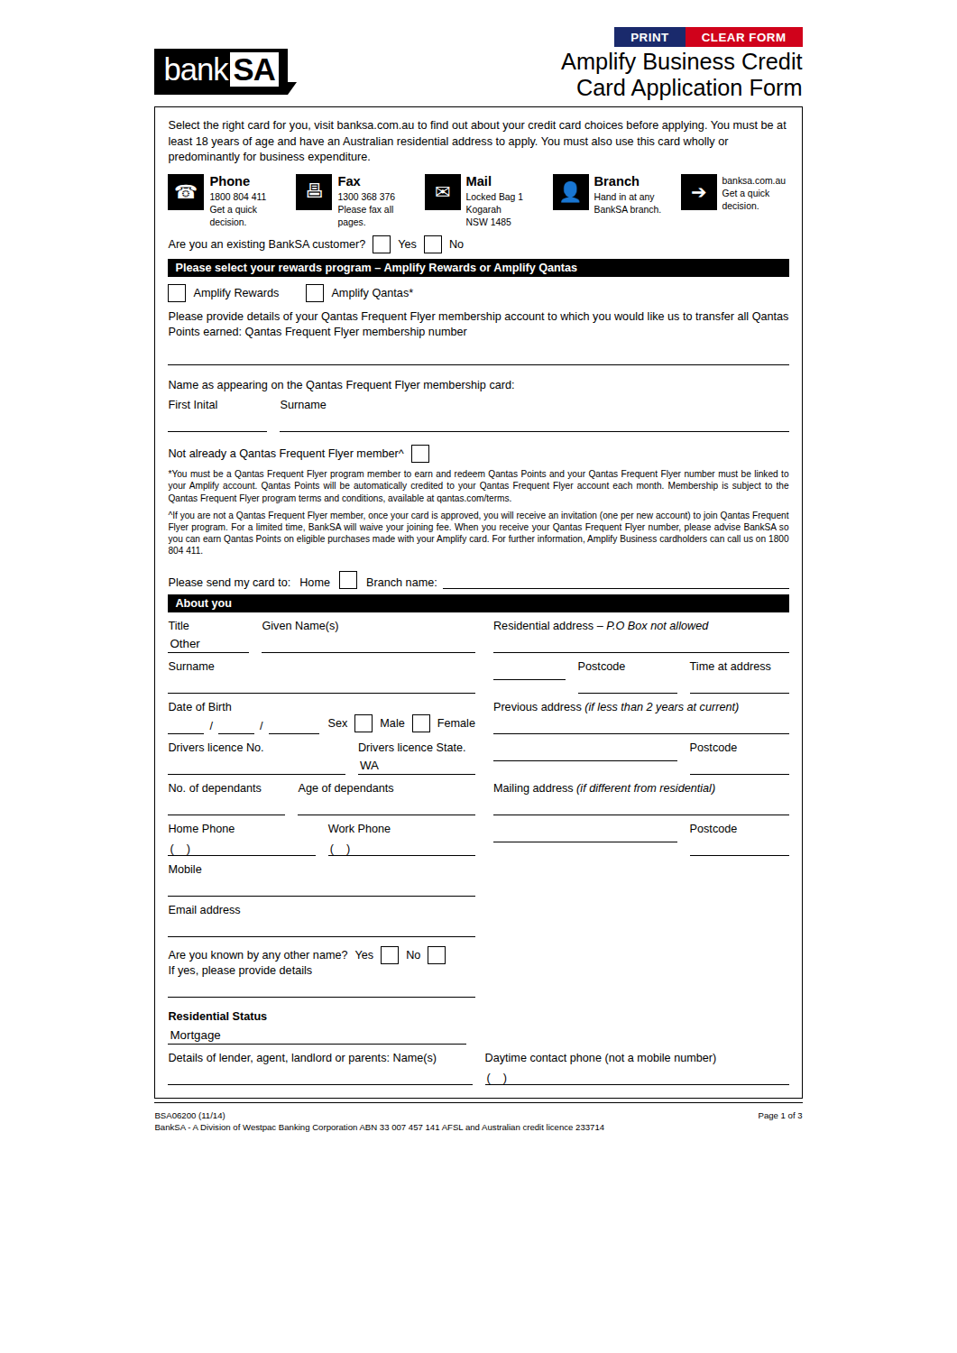PRINT
CLEAR FORM
bank SA
Amplify Business Credit
Card Application Form
Select the right card for you, visit banksa.com.au to find out about your credit card choices before applying. You must be at least 18 years of age and have an Australian residential address to apply. You must also use this card wholly or predominantly for business expenditure.
☎
Phone 1800 804 411
Get a quick
decision.
🖶
Fax 1300 368 376
Please fax all
pages.
✉
Mail Locked Bag 1
Kogarah
NSW 1485
👤
Branch Hand in at any
BankSA branch.
➔
banksa.com.au
Get a quick
decision.
Are you an existing BankSA customer? Yes No
Please select your rewards program – Amplify Rewards or Amplify Qantas
Amplify Rewards
Amplify Qantas*
Please provide details of your Qantas Frequent Flyer membership account to which you would like us to transfer all Qantas Points earned: Qantas Frequent Flyer membership number
Name as appearing on the Qantas Frequent Flyer membership card:
First Inital
Surname
Not already a Qantas Frequent Flyer member^
*You must be a Qantas Frequent Flyer program member to earn and redeem Qantas Points and your Qantas Frequent Flyer number must be linked to your Amplify account. Qantas Points will be automatically credited to your Qantas Frequent Flyer account each month. Membership is subject to the Qantas Frequent Flyer program terms and conditions, available at qantas.com/terms.
^If you are not a Qantas Frequent Flyer member, once your card is approved, you will receive an invitation (one per new account) to join Qantas Frequent Flyer program. For a limited time, BankSA will waive your joining fee. When you receive your Qantas Frequent Flyer number, please advise BankSA so you can earn Qantas Points on eligible purchases made with your Amplify card. For further information, Amplify Business cardholders can call us on 1800 804 411.
Please send my card to: Home
Branch name:
About you
Title
Other
Given Name(s)
Surname
Date of Birth
/
/
Sex Male Female
Drivers licence No.
Drivers licence State.
WA
No. of dependants
Age of dependants
Home Phone
( )
Work Phone
( )
Mobile
Email address
Are you known by any other name? Yes No
If yes, please provide details
Residential address – P.O Box not allowed
Postcode
Time at address
Previous address (if less than 2 years at current)
Postcode
Mailing address (if different from residential)
Postcode
Residential Status
Mortgage
Details of lender, agent, landlord or parents: Name(s)
Daytime contact phone (not a mobile number)
( )
BSA06200 (11/14)
BankSA - A Division of Westpac Banking Corporation ABN 33 007 457 141 AFSL and Australian credit licence 233714
Page 1 of 3